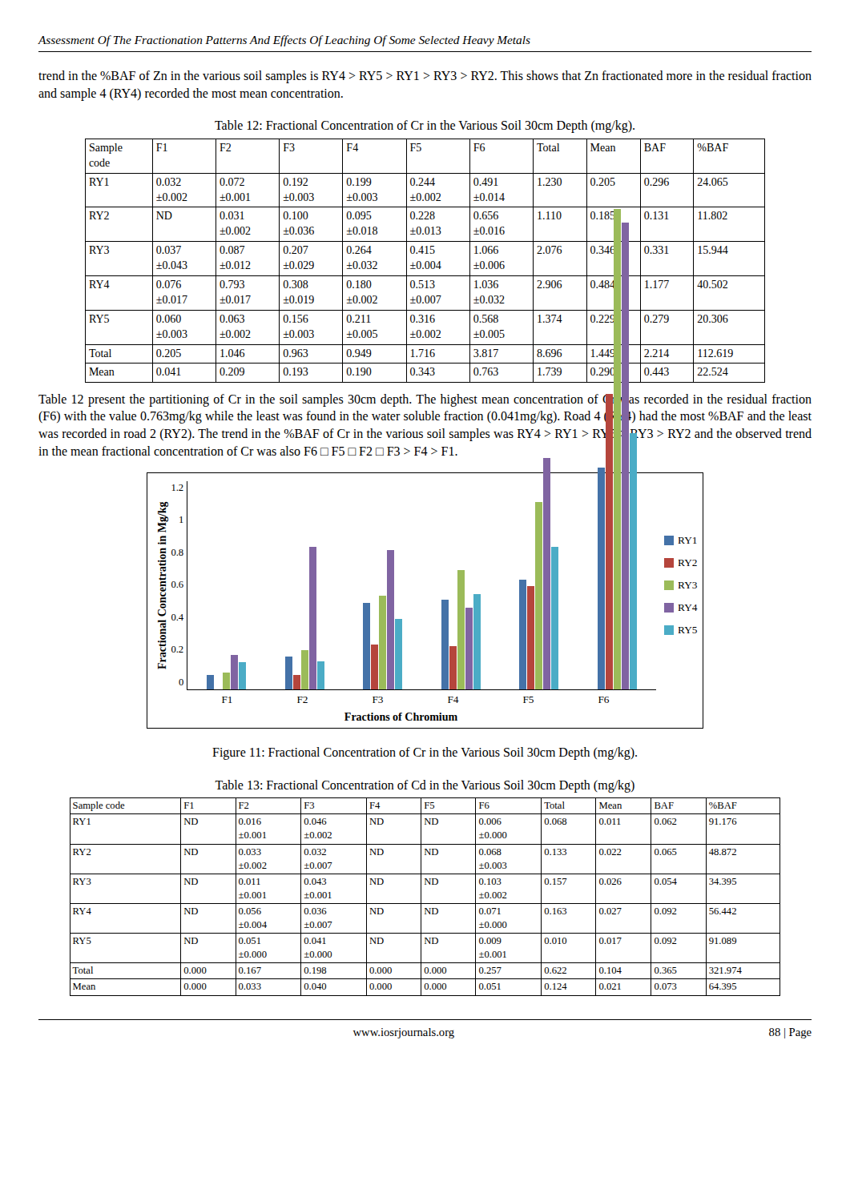Assessment Of The Fractionation Patterns And Effects Of Leaching Of Some Selected Heavy Metals
trend in the %BAF of Zn in the various soil samples is RY4 > RY5 > RY1 > RY3 > RY2. This shows that Zn fractionated more in the residual fraction and sample 4 (RY4) recorded the most mean concentration.
Table 12: Fractional Concentration of Cr in the Various Soil 30cm Depth (mg/kg).
| Sample code | F1 | F2 | F3 | F4 | F5 | F6 | Total | Mean | BAF | %BAF |
| RY1 | 0.032 ±0.002 | 0.072 ±0.001 | 0.192 ±0.003 | 0.199 ±0.003 | 0.244 ±0.002 | 0.491 ±0.014 | 1.230 | 0.205 | 0.296 | 24.065 |
| RY2 | ND | 0.031 ±0.002 | 0.100 ±0.036 | 0.095 ±0.018 | 0.228 ±0.013 | 0.656 ±0.016 | 1.110 | 0.185 | 0.131 | 11.802 |
| RY3 | 0.037 ±0.043 | 0.087 ±0.012 | 0.207 ±0.029 | 0.264 ±0.032 | 0.415 ±0.004 | 1.066 ±0.006 | 2.076 | 0.346 | 0.331 | 15.944 |
| RY4 | 0.076 ±0.017 | 0.793 ±0.017 | 0.308 ±0.019 | 0.180 ±0.002 | 0.513 ±0.007 | 1.036 ±0.032 | 2.906 | 0.484 | 1.177 | 40.502 |
| RY5 | 0.060 ±0.003 | 0.063 ±0.002 | 0.156 ±0.003 | 0.211 ±0.005 | 0.316 ±0.002 | 0.568 ±0.005 | 1.374 | 0.229 | 0.279 | 20.306 |
| Total | 0.205 | 1.046 | 0.963 | 0.949 | 1.716 | 3.817 | 8.696 | 1.449 | 2.214 | 112.619 |
| Mean | 0.041 | 0.209 | 0.193 | 0.190 | 0.343 | 0.763 | 1.739 | 0.290 | 0.443 | 22.524 |
Table 12 present the partitioning of Cr in the soil samples 30cm depth. The highest mean concentration of Cr was recorded in the residual fraction (F6) with the value 0.763mg/kg while the least was found in the water soluble fraction (0.041mg/kg). Road 4 (RY4) had the most %BAF and the least was recorded in road 2 (RY2). The trend in the %BAF of Cr in the various soil samples was RY4 > RY1 > RY5 > RY3 > RY2 and the observed trend in the mean fractional concentration of Cr was also F6 □ F5 □ F2 □ F3 > F4 > F1.
Fractional Concentration in Mg/kg
1.2 1 0.8 0.6 0.4 0.2 0
RY1
RY2
RY3
RY4
RY5
F1 F2 F3 F4 F5 F6
Fractions of Chromium
Figure 11: Fractional Concentration of Cr in the Various Soil 30cm Depth (mg/kg).
Table 13: Fractional Concentration of Cd in the Various Soil 30cm Depth (mg/kg)
| Sample code | F1 | F2 | F3 | F4 | F5 | F6 | Total | Mean | BAF | %BAF |
| RY1 | ND | 0.016 ±0.001 | 0.046 ±0.002 | ND | ND | 0.006 ±0.000 | 0.068 | 0.011 | 0.062 | 91.176 |
| RY2 | ND | 0.033 ±0.002 | 0.032 ±0.007 | ND | ND | 0.068 ±0.003 | 0.133 | 0.022 | 0.065 | 48.872 |
| RY3 | ND | 0.011 ±0.001 | 0.043 ±0.001 | ND | ND | 0.103 ±0.002 | 0.157 | 0.026 | 0.054 | 34.395 |
| RY4 | ND | 0.056 ±0.004 | 0.036 ±0.007 | ND | ND | 0.071 ±0.000 | 0.163 | 0.027 | 0.092 | 56.442 |
| RY5 | ND | 0.051 ±0.000 | 0.041 ±0.000 | ND | ND | 0.009 ±0.001 | 0.010 | 0.017 | 0.092 | 91.089 |
| Total | 0.000 | 0.167 | 0.198 | 0.000 | 0.000 | 0.257 | 0.622 | 0.104 | 0.365 | 321.974 |
| Mean | 0.000 | 0.033 | 0.040 | 0.000 | 0.000 | 0.051 | 0.124 | 0.021 | 0.073 | 64.395 |
www.iosrjournals.org
88 | Page